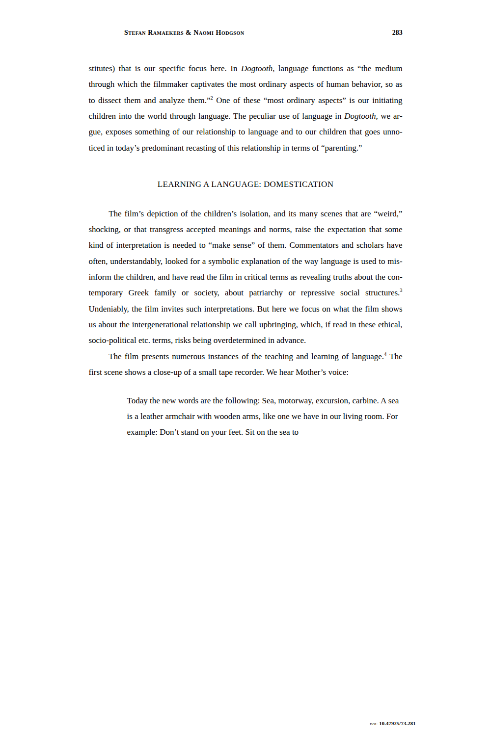Stefan Ramaekers & Naomi Hodgson 283
stitutes) that is our specific focus here. In Dogtooth, language functions as “the medium through which the filmmaker captivates the most ordinary aspects of human behavior, so as to dissect them and analyze them.”2 One of these “most ordinary aspects” is our initiating children into the world through language. The peculiar use of language in Dogtooth, we argue, exposes something of our relationship to language and to our children that goes unnoticed in today’s predominant recasting of this relationship in terms of “parenting.”
Learning a Language: Domestication
The film’s depiction of the children’s isolation, and its many scenes that are “weird,” shocking, or that transgress accepted meanings and norms, raise the expectation that some kind of interpretation is needed to “make sense” of them. Commentators and scholars have often, understandably, looked for a symbolic explanation of the way language is used to misinform the children, and have read the film in critical terms as revealing truths about the contemporary Greek family or society, about patriarchy or repressive social structures.3 Undeniably, the film invites such interpretations. But here we focus on what the film shows us about the intergenerational relationship we call upbringing, which, if read in these ethical, socio-political etc. terms, risks being overdetermined in advance.
The film presents numerous instances of the teaching and learning of language.4 The first scene shows a close-up of a small tape recorder. We hear Mother’s voice:
Today the new words are the following: Sea, motorway, excursion, carbine. A sea is a leather armchair with wooden arms, like one we have in our living room. For example: Don’t stand on your feet. Sit on the sea to
doi: 10.47925/73.281